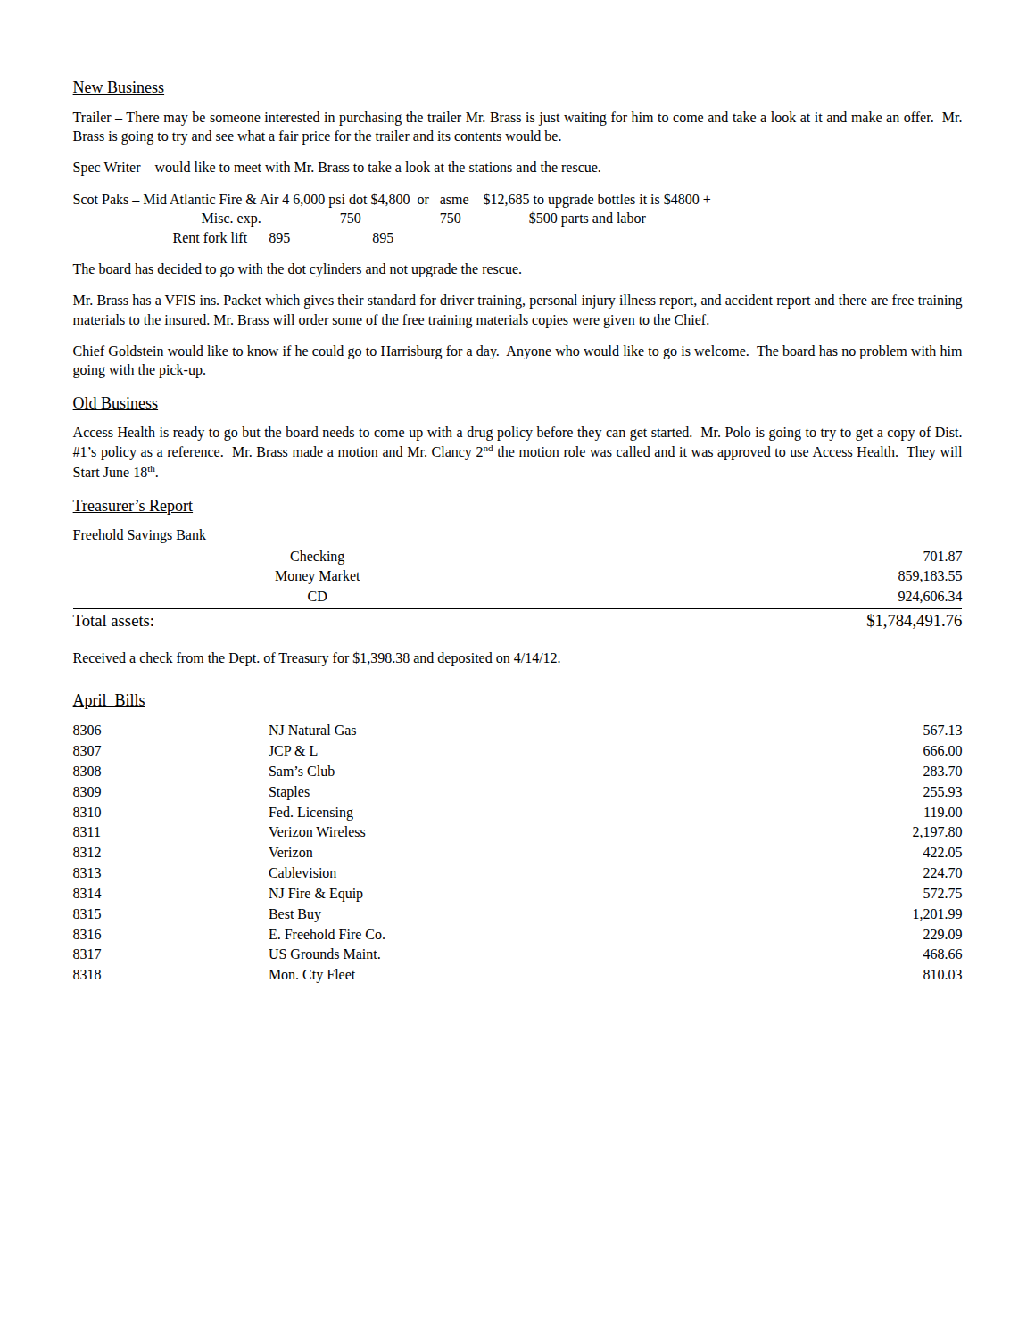New Business
Trailer – There may be someone interested in purchasing the trailer Mr. Brass is just waiting for him to come and take a look at it and make an offer. Mr. Brass is going to try and see what a fair price for the trailer and its contents would be.
Spec Writer – would like to meet with Mr. Brass to take a look at the stations and the rescue.
Scot Paks – Mid Atlantic Fire & Air 4 6,000 psi dot $4,800 or asme $12,685 to upgrade bottles it is $4800 +
Misc. exp. 750 750 $500 parts and labor
Rent fork lift 895 895
The board has decided to go with the dot cylinders and not upgrade the rescue.
Mr. Brass has a VFIS ins. Packet which gives their standard for driver training, personal injury illness report, and accident report and there are free training materials to the insured. Mr. Brass will order some of the free training materials copies were given to the Chief.
Chief Goldstein would like to know if he could go to Harrisburg for a day. Anyone who would like to go is welcome. The board has no problem with him going with the pick-up.
Old Business
Access Health is ready to go but the board needs to come up with a drug policy before they can get started. Mr. Polo is going to try to get a copy of Dist. #1’s policy as a reference. Mr. Brass made a motion and Mr. Clancy 2nd the motion role was called and it was approved to use Access Health. They will Start June 18th.
Treasurer’s Report
Freehold Savings Bank
| Checking | 701.87 |
| Money Market | 859,183.55 |
| CD | 924,606.34 |
| Total assets: | $1,784,491.76 |
Received a check from the Dept. of Treasury for $1,398.38 and deposited on 4/14/12.
April Bills
| 8306 | NJ Natural Gas | 567.13 |
| 8307 | JCP & L | 666.00 |
| 8308 | Sam’s Club | 283.70 |
| 8309 | Staples | 255.93 |
| 8310 | Fed. Licensing | 119.00 |
| 8311 | Verizon Wireless | 2,197.80 |
| 8312 | Verizon | 422.05 |
| 8313 | Cablevision | 224.70 |
| 8314 | NJ Fire & Equip | 572.75 |
| 8315 | Best Buy | 1,201.99 |
| 8316 | E. Freehold Fire Co. | 229.09 |
| 8317 | US Grounds Maint. | 468.66 |
| 8318 | Mon. Cty Fleet | 810.03 |